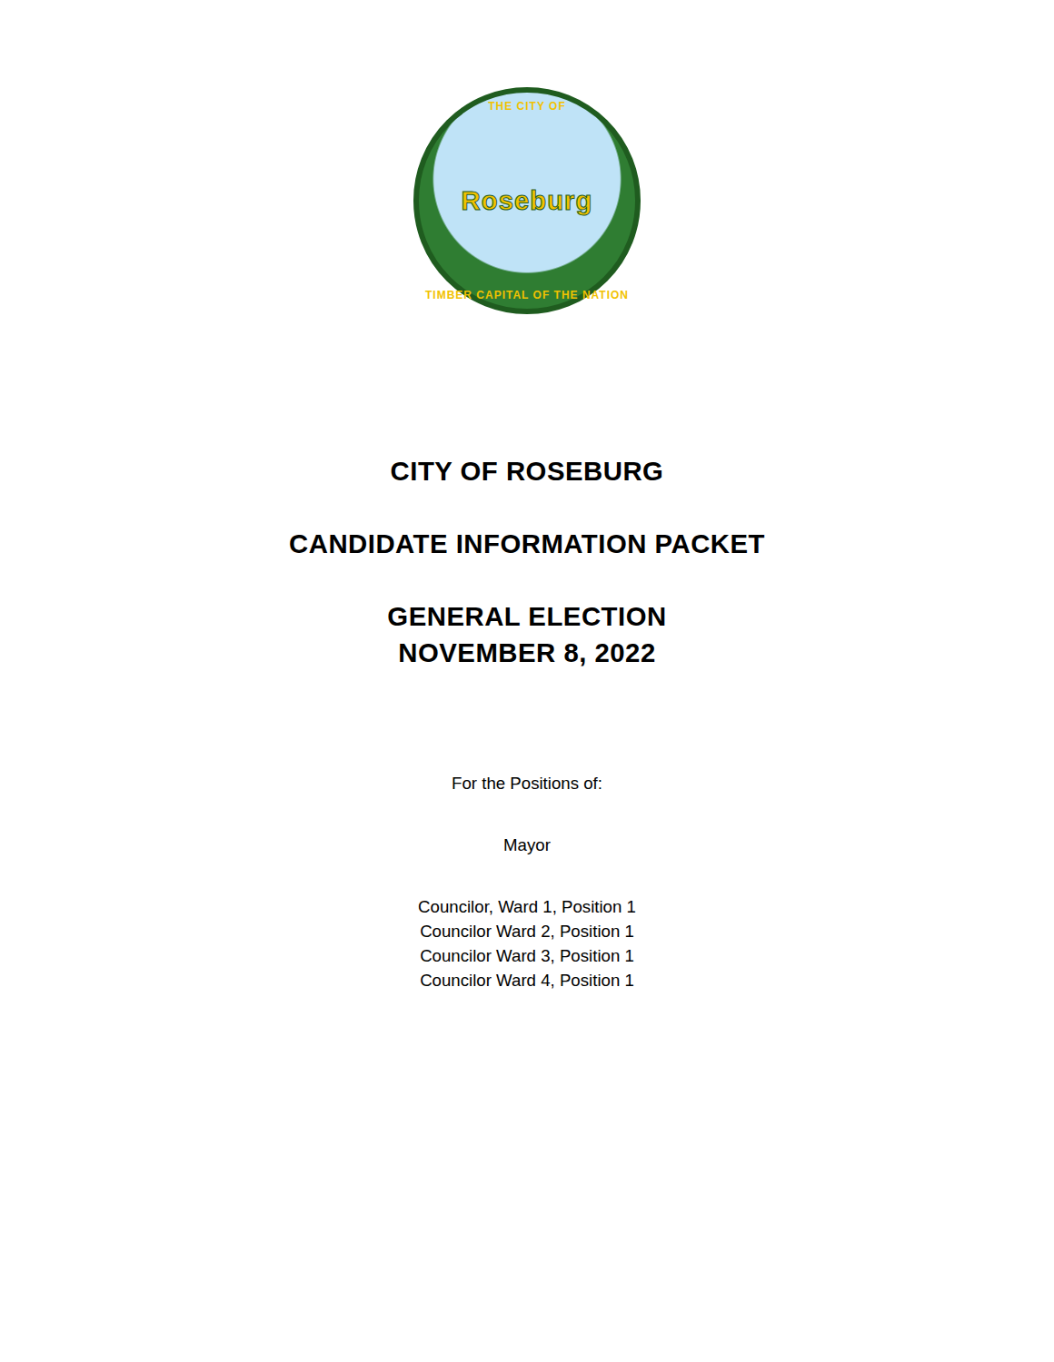The City of
Roseburg
Timber Capital of the Nation
CITY OF ROSEBURG
CANDIDATE INFORMATION PACKET
GENERAL ELECTION
NOVEMBER 8, 2022
For the Positions of:
Mayor
Councilor, Ward 1, Position 1
Councilor Ward 2, Position 1
Councilor Ward 3, Position 1
Councilor Ward 4, Position 1